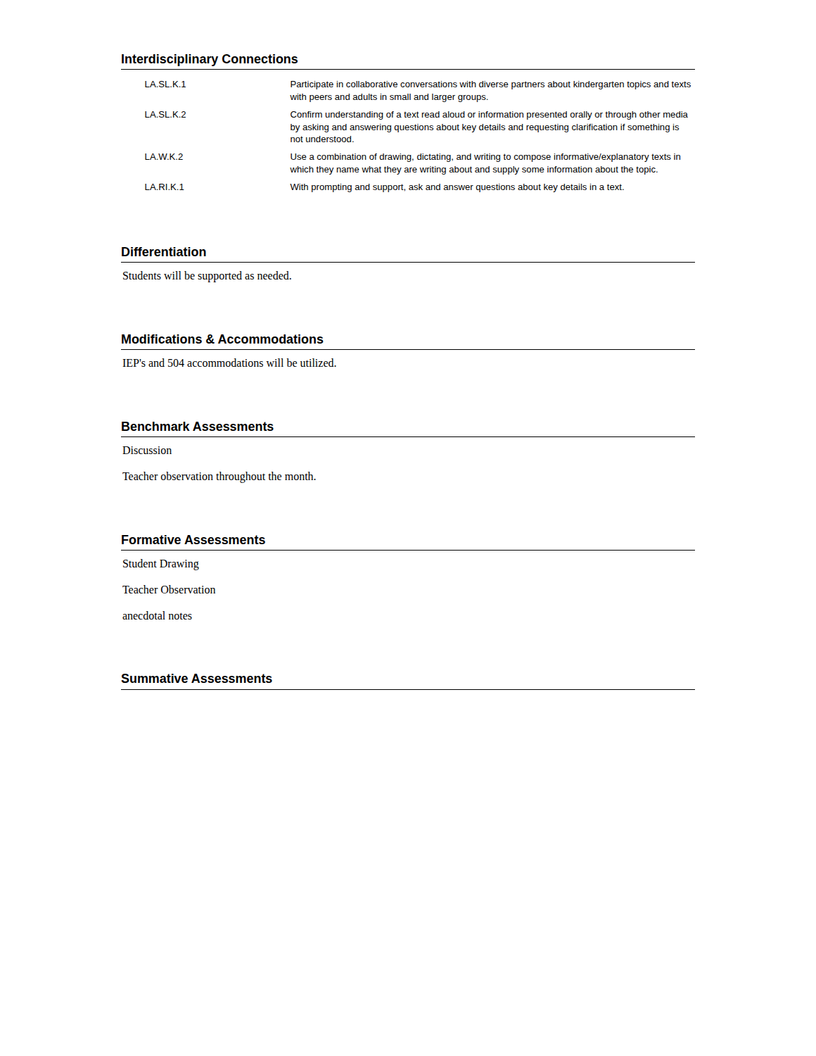Interdisciplinary Connections
| LA.SL.K.1 | Participate in collaborative conversations with diverse partners about kindergarten topics and texts with peers and adults in small and larger groups. |
| LA.SL.K.2 | Confirm understanding of a text read aloud or information presented orally or through other media by asking and answering questions about key details and requesting clarification if something is not understood. |
| LA.W.K.2 | Use a combination of drawing, dictating, and writing to compose informative/explanatory texts in which they name what they are writing about and supply some information about the topic. |
| LA.RI.K.1 | With prompting and support, ask and answer questions about key details in a text. |
Differentiation
Students will be supported as needed.
Modifications & Accommodations
IEP's and 504 accommodations will be utilized.
Benchmark Assessments
Discussion
Teacher observation throughout the month.
Formative Assessments
Student Drawing
Teacher Observation
anecdotal notes
Summative Assessments